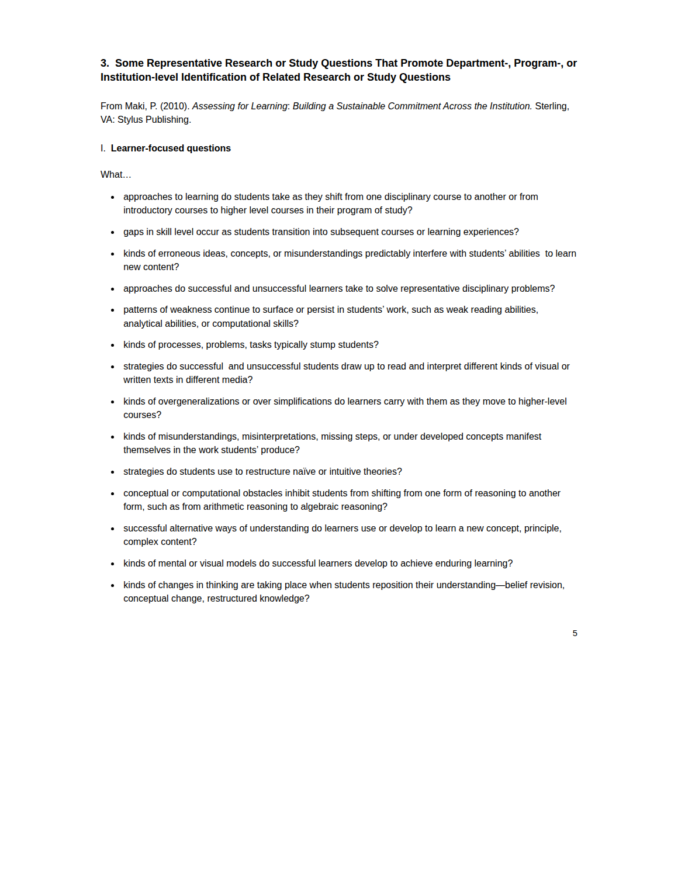3. Some Representative Research or Study Questions That Promote Department-, Program-, or Institution-level Identification of Related Research or Study Questions
From Maki, P. (2010). Assessing for Learning: Building a Sustainable Commitment Across the Institution. Sterling, VA: Stylus Publishing.
I. Learner-focused questions
What…
approaches to learning do students take as they shift from one disciplinary course to another or from introductory courses to higher level courses in their program of study?
gaps in skill level occur as students transition into subsequent courses or learning experiences?
kinds of erroneous ideas, concepts, or misunderstandings predictably interfere with students’ abilities to learn new content?
approaches do successful and unsuccessful learners take to solve representative disciplinary problems?
patterns of weakness continue to surface or persist in students’ work, such as weak reading abilities, analytical abilities, or computational skills?
kinds of processes, problems, tasks typically stump students?
strategies do successful and unsuccessful students draw up to read and interpret different kinds of visual or written texts in different media?
kinds of overgeneralizations or over simplifications do learners carry with them as they move to higher-level courses?
kinds of misunderstandings, misinterpretations, missing steps, or under developed concepts manifest themselves in the work students’ produce?
strategies do students use to restructure naïve or intuitive theories?
conceptual or computational obstacles inhibit students from shifting from one form of reasoning to another form, such as from arithmetic reasoning to algebraic reasoning?
successful alternative ways of understanding do learners use or develop to learn a new concept, principle, complex content?
kinds of mental or visual models do successful learners develop to achieve enduring learning?
kinds of changes in thinking are taking place when students reposition their understanding—belief revision, conceptual change, restructured knowledge?
5